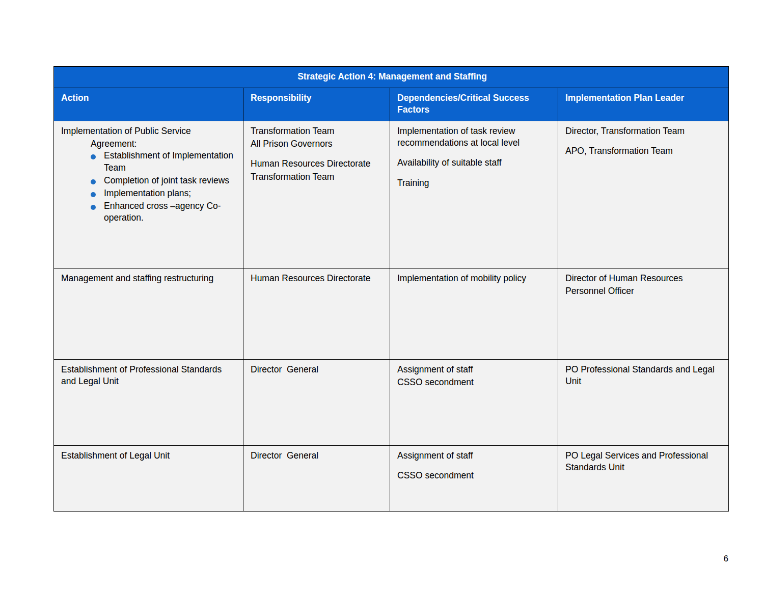| Strategic Action 4: Management and Staffing |
| Action | Responsibility | Dependencies/Critical Success Factors | Implementation Plan Leader |
| Implementation of Public Service Agreement: Establishment of Implementation Team Completion of joint task reviews Implementation plans; Enhanced cross –agency Co-operation. | Transformation Team All Prison Governors Human Resources Directorate Transformation Team | Implementation of task review recommendations at local level Availability of suitable staff Training | Director, Transformation Team APO, Transformation Team |
| Management and staffing restructuring | Human Resources Directorate | Implementation of mobility policy | Director of Human Resources Personnel Officer |
| Establishment of Professional Standards and Legal Unit | Director General | Assignment of staff CSSO secondment | PO Professional Standards and Legal Unit |
| Establishment of Legal Unit | Director General | Assignment of staff CSSO secondment | PO Legal Services and Professional Standards Unit |
6